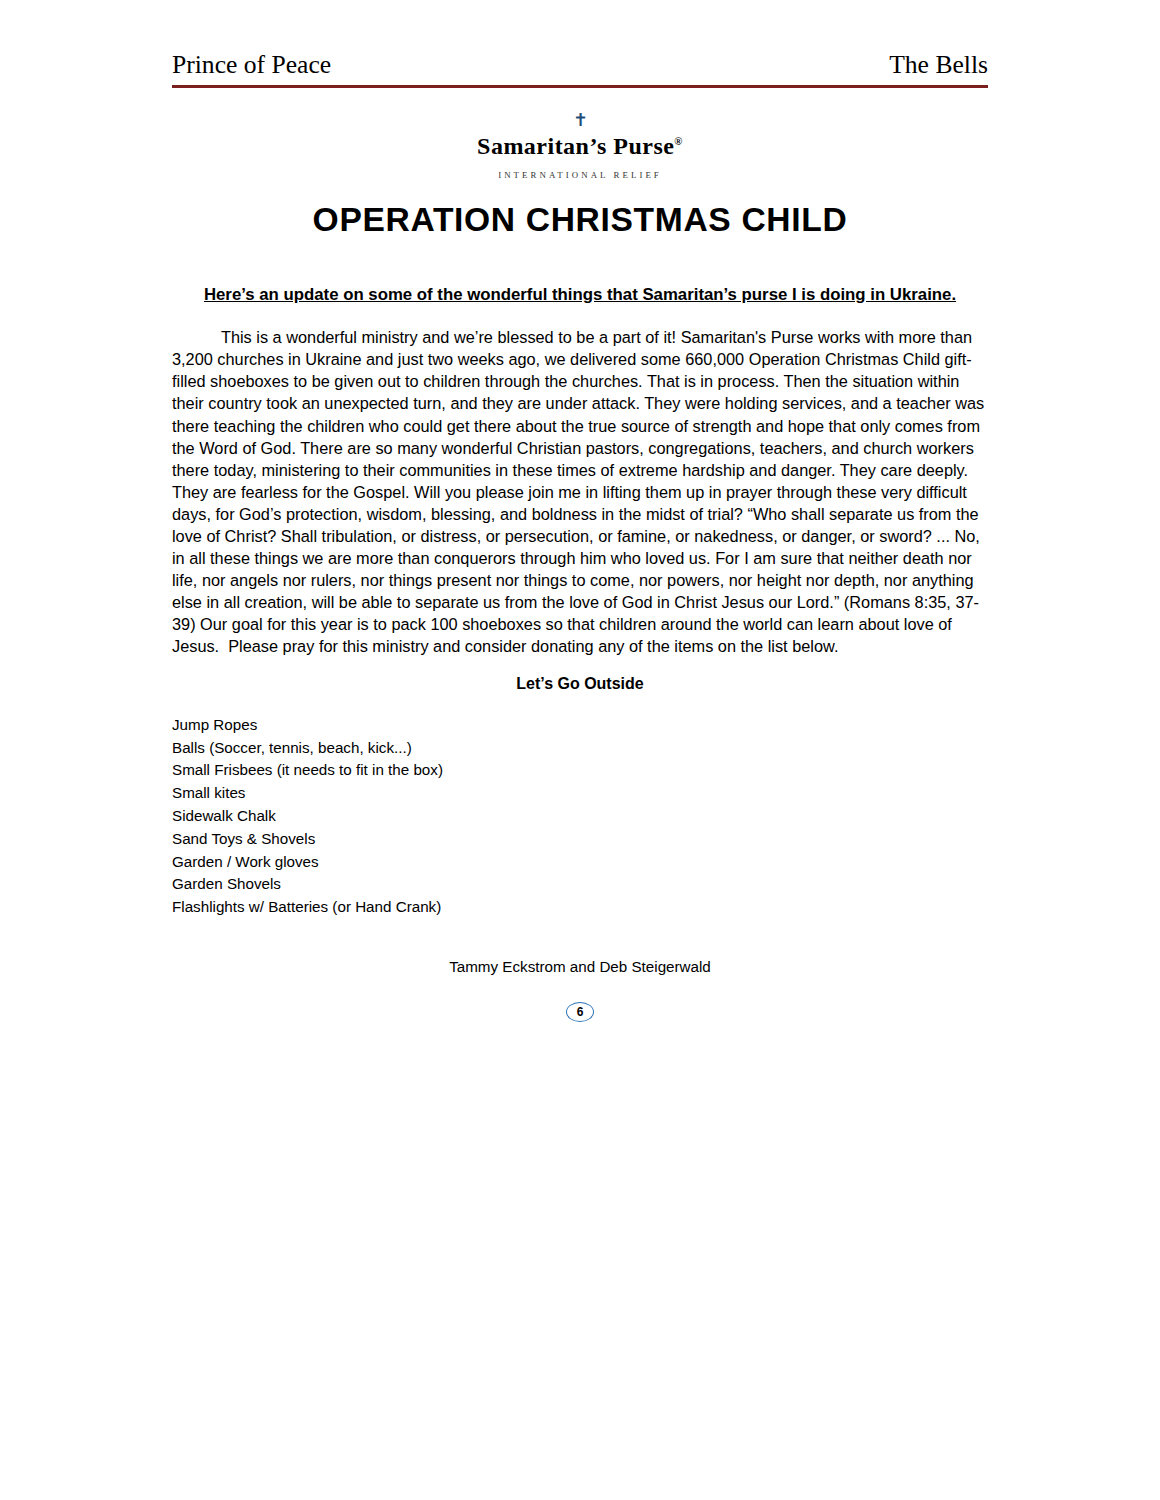Prince of Peace
The Bells
✝ Samaritan’s Purse®
International Relief
OPERATION CHRISTMAS CHILD
Here’s an update on some of the wonderful things that Samaritan’s purse I is doing in Ukraine.
This is a wonderful ministry and we’re blessed to be a part of it! Samaritan's Purse works with more than 3,200 churches in Ukraine and just two weeks ago, we delivered some 660,000 Operation Christmas Child gift-filled shoeboxes to be given out to children through the churches. That is in process. Then the situation within their country took an unexpected turn, and they are under attack. They were holding services, and a teacher was there teaching the children who could get there about the true source of strength and hope that only comes from the Word of God. There are so many wonderful Christian pastors, congregations, teachers, and church workers there today, ministering to their communities in these times of extreme hardship and danger. They care deeply. They are fearless for the Gospel. Will you please join me in lifting them up in prayer through these very difficult days, for God’s protection, wisdom, blessing, and boldness in the midst of trial? “Who shall separate us from the love of Christ? Shall tribulation, or distress, or persecution, or famine, or nakedness, or danger, or sword? ... No, in all these things we are more than conquerors through him who loved us. For I am sure that neither death nor life, nor angels nor rulers, nor things present nor things to come, nor powers, nor height nor depth, nor anything else in all creation, will be able to separate us from the love of God in Christ Jesus our Lord.” (Romans 8:35, 37-39) Our goal for this year is to pack 100 shoeboxes so that children around the world can learn about love of Jesus. Please pray for this ministry and consider donating any of the items on the list below.
Let’s Go Outside
Jump Ropes
Balls (Soccer, tennis, beach, kick...)
Small Frisbees (it needs to fit in the box)
Small kites
Sidewalk Chalk
Sand Toys & Shovels
Garden / Work gloves
Garden Shovels
Flashlights w/ Batteries (or Hand Crank)
Tammy Eckstrom and Deb Steigerwald
6